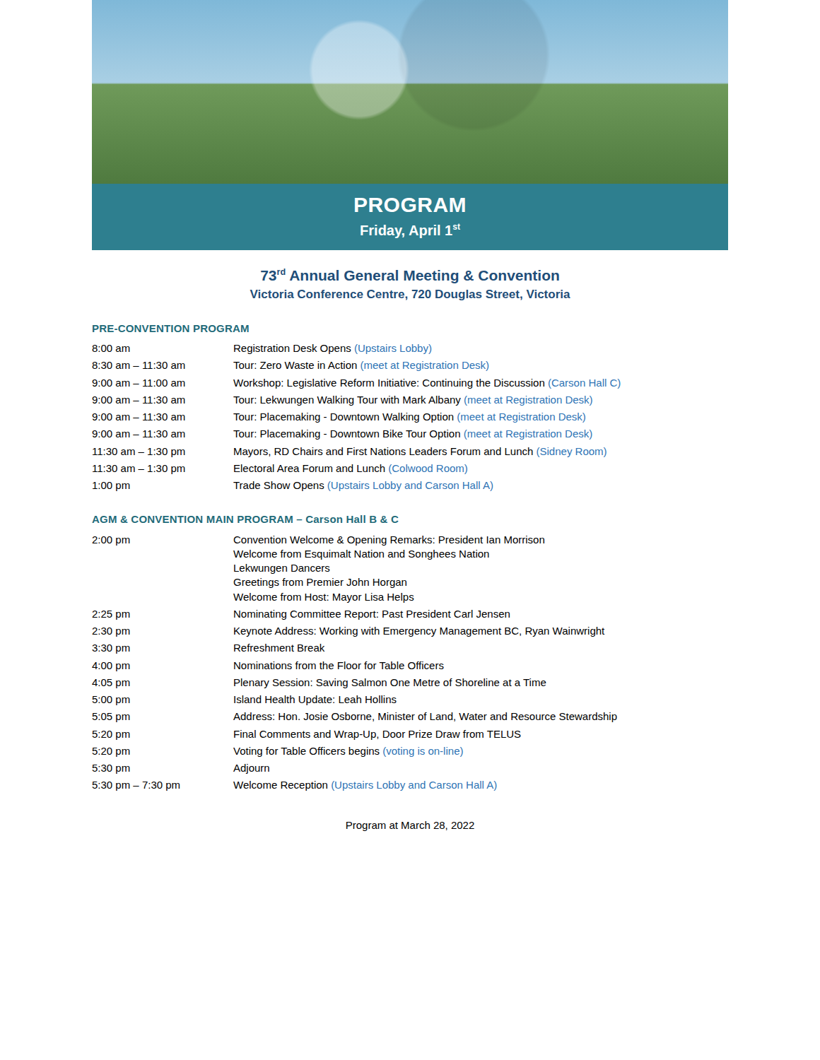PROGRAM
Friday, April 1st
73rd Annual General Meeting & Convention
Victoria Conference Centre, 720 Douglas Street, Victoria
PRE-CONVENTION PROGRAM
| 8:00 am | Registration Desk Opens (Upstairs Lobby) |
| 8:30 am – 11:30 am | Tour: Zero Waste in Action (meet at Registration Desk) |
| 9:00 am – 11:00 am | Workshop: Legislative Reform Initiative: Continuing the Discussion (Carson Hall C) |
| 9:00 am – 11:30 am | Tour: Lekwungen Walking Tour with Mark Albany (meet at Registration Desk) |
| 9:00 am – 11:30 am | Tour: Placemaking - Downtown Walking Option (meet at Registration Desk) |
| 9:00 am – 11:30 am | Tour: Placemaking - Downtown Bike Tour Option (meet at Registration Desk) |
| 11:30 am – 1:30 pm | Mayors, RD Chairs and First Nations Leaders Forum and Lunch (Sidney Room) |
| 11:30 am – 1:30 pm | Electoral Area Forum and Lunch (Colwood Room) |
| 1:00 pm | Trade Show Opens (Upstairs Lobby and Carson Hall A) |
AGM & CONVENTION MAIN PROGRAM – Carson Hall B & C
| 2:00 pm | Convention Welcome & Opening Remarks: President Ian Morrison Welcome from Esquimalt Nation and Songhees Nation Lekwungen Dancers Greetings from Premier John Horgan Welcome from Host: Mayor Lisa Helps |
| 2:25 pm | Nominating Committee Report: Past President Carl Jensen |
| 2:30 pm | Keynote Address: Working with Emergency Management BC, Ryan Wainwright |
| 3:30 pm | Refreshment Break |
| 4:00 pm | Nominations from the Floor for Table Officers |
| 4:05 pm | Plenary Session: Saving Salmon One Metre of Shoreline at a Time |
| 5:00 pm | Island Health Update: Leah Hollins |
| 5:05 pm | Address: Hon. Josie Osborne, Minister of Land, Water and Resource Stewardship |
| 5:20 pm | Final Comments and Wrap-Up, Door Prize Draw from TELUS |
| 5:20 pm | Voting for Table Officers begins (voting is on-line) |
| 5:30 pm | Adjourn |
| 5:30 pm – 7:30 pm | Welcome Reception (Upstairs Lobby and Carson Hall A) |
Program at March 28, 2022